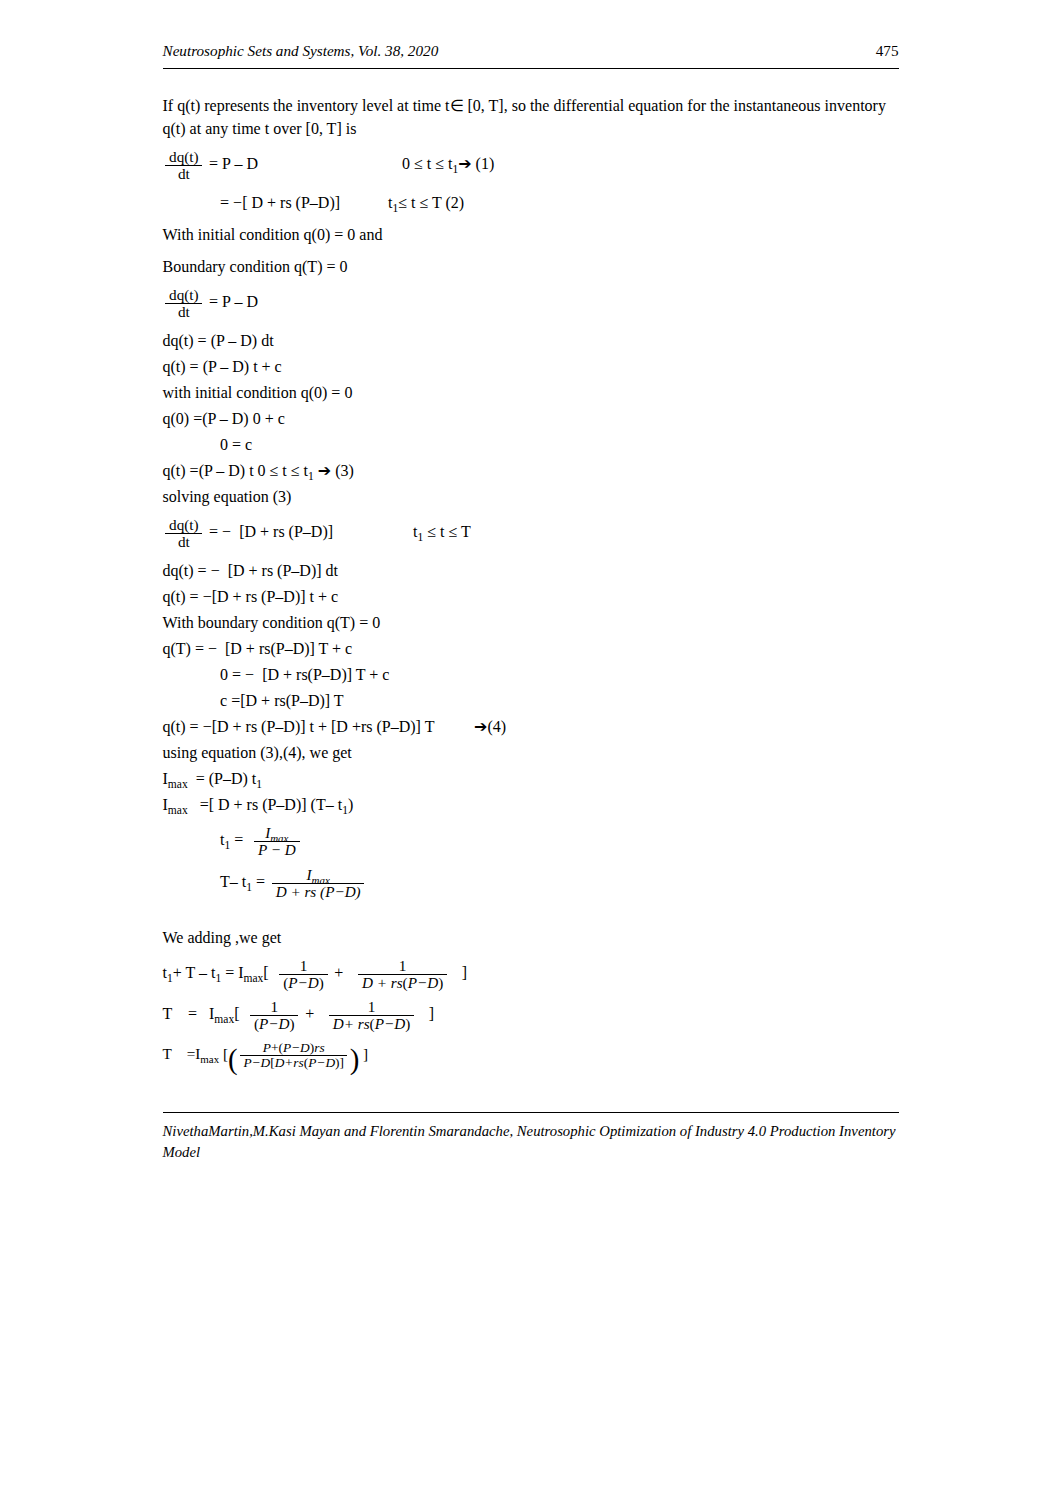Neutrosophic Sets and Systems, Vol. 38, 2020 475
If q(t) represents the inventory level at time t∈ [0, T], so the differential equation for the instantaneous inventory q(t) at any time t over [0, T] is
dq(t) dt = P – D 0 ≤ t ≤ t1➔ (1)
= −[ D + rs (P–D)] t1≤ t ≤ T (2)
With initial condition q(0) = 0 and
Boundary condition q(T) = 0
dq(t) dt = P – D
dq(t) = (P – D) dt q(t) = (P – D) t + c with initial condition q(0) = 0 q(0) =(P – D) 0 + c 0 = c q(t) =(P – D) t 0 ≤ t ≤ t1 ➔ (3) solving equation (3)
dq(t) dt = − [D + rs (P–D)] t1 ≤ t ≤ T
dq(t) = − [D + rs (P–D)] dt q(t) = −[D + rs (P–D)] t + c With boundary condition q(T) = 0 q(T) = − [D + rs(P–D)] T + c 0 = − [D + rs(P–D)] T + c c =[D + rs(P–D)] T q(t) = −[D + rs (P–D)] t + [D +rs (P–D)] T ➔(4) using equation (3),(4), we get Imax = (P–D) t1 Imax =[ D + rs (P–D)] (T– t1)
t1 = Imax P − D
T– t1 = Imax D + rs (P−D)
We adding ,we get
t1+ T – t1 = Imax[ 1(P−D) + 1 D + rs(P−D) ]
T = Imax[ 1(P−D) + 1 D+ rs(P−D) ]
T =Imax [(P+(P−D)rs P−D[D+rs(P−D)]) ]
NivethaMartin,M.Kasi Mayan and Florentin Smarandache, Neutrosophic Optimization of Industry 4.0 Production Inventory Model